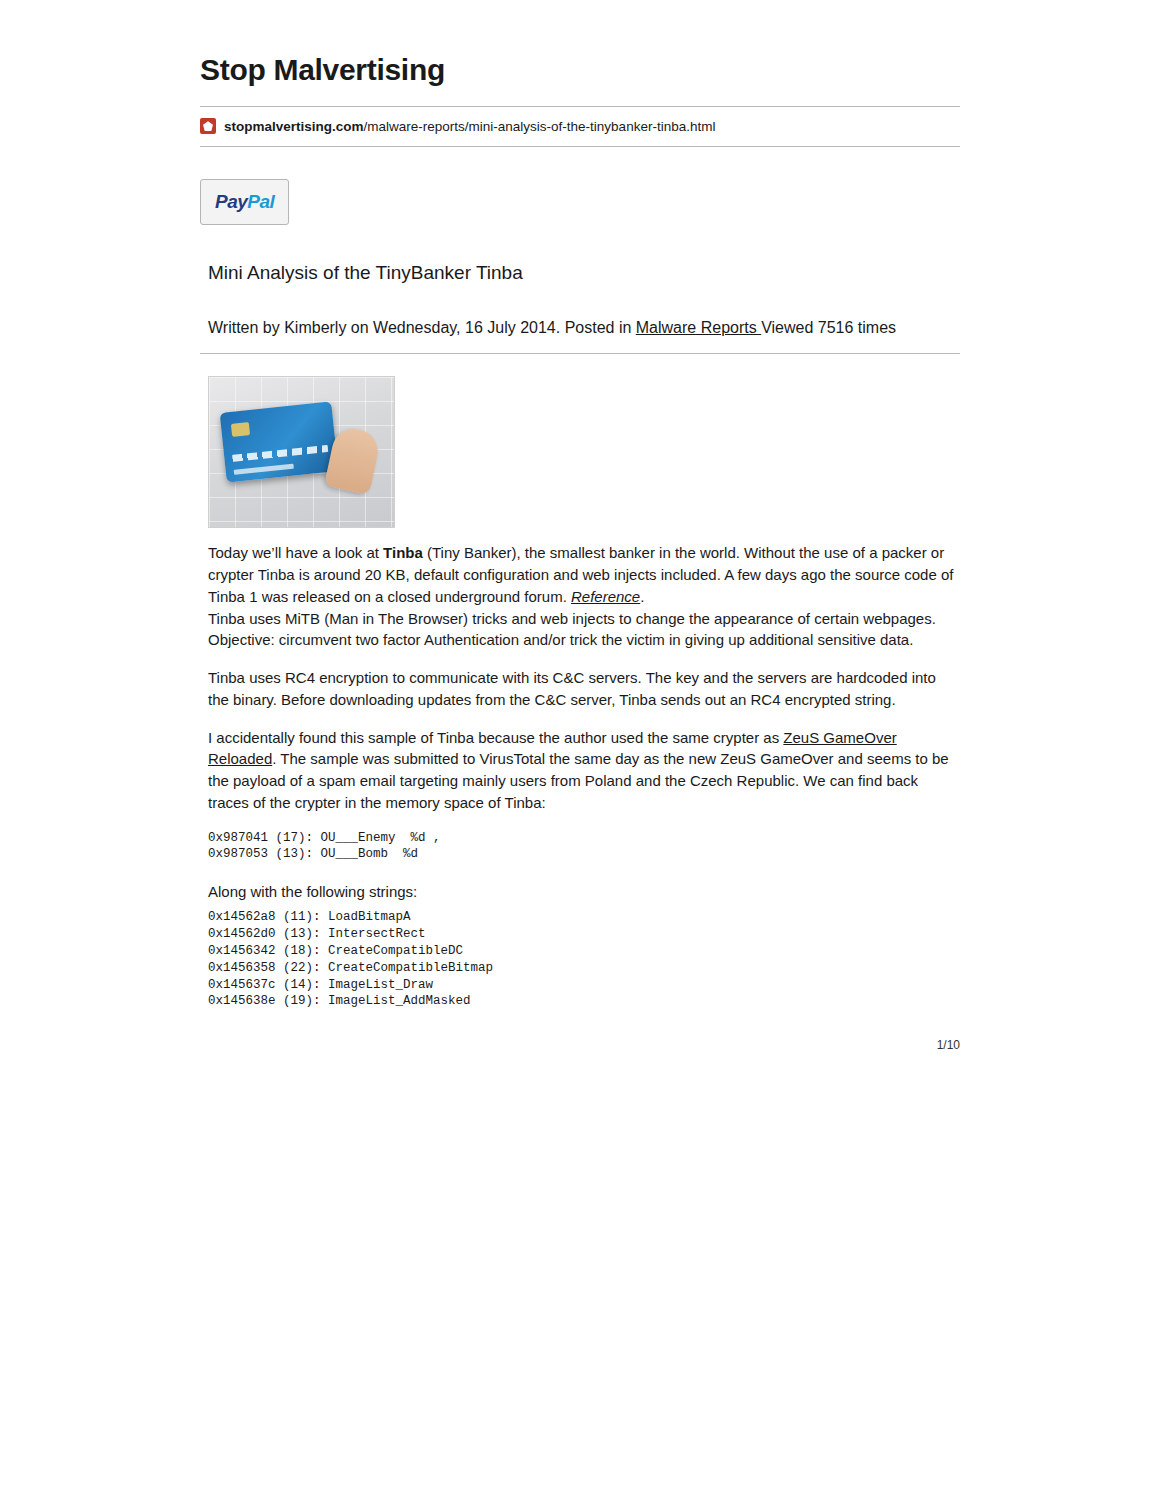Stop Malvertising
stopmalvertising.com/malware-reports/mini-analysis-of-the-tinybanker-tinba.html
Pay Pal
Mini Analysis of the TinyBanker Tinba
Written by Kimberly on Wednesday, 16 July 2014. Posted in Malware Reports Viewed 7516 times
Today we’ll have a look at Tinba (Tiny Banker), the smallest banker in the world. Without the use of a packer or crypter Tinba is around 20 KB, default configuration and web injects included. A few days ago the source code of Tinba 1 was released on a closed underground forum. Reference.
Tinba uses MiTB (Man in The Browser) tricks and web injects to change the appearance of certain webpages. Objective: circumvent two factor Authentication and/or trick the victim in giving up additional sensitive data.
Tinba uses RC4 encryption to communicate with its C&C servers. The key and the servers are hardcoded into the binary. Before downloading updates from the C&C server, Tinba sends out an RC4 encrypted string.
I accidentally found this sample of Tinba because the author used the same crypter as ZeuS GameOver Reloaded. The sample was submitted to VirusTotal the same day as the new ZeuS GameOver and seems to be the payload of a spam email targeting mainly users from Poland and the Czech Republic. We can find back traces of the crypter in the memory space of Tinba:
0x987041 (17): OU___Enemy  %d ,
0x987053 (13): OU___Bomb  %d
Along with the following strings:
0x14562a8 (11): LoadBitmapA
0x14562d0 (13): IntersectRect
0x1456342 (18): CreateCompatibleDC
0x1456358 (22): CreateCompatibleBitmap
0x145637c (14): ImageList_Draw
0x145638e (19): ImageList_AddMasked
1/10